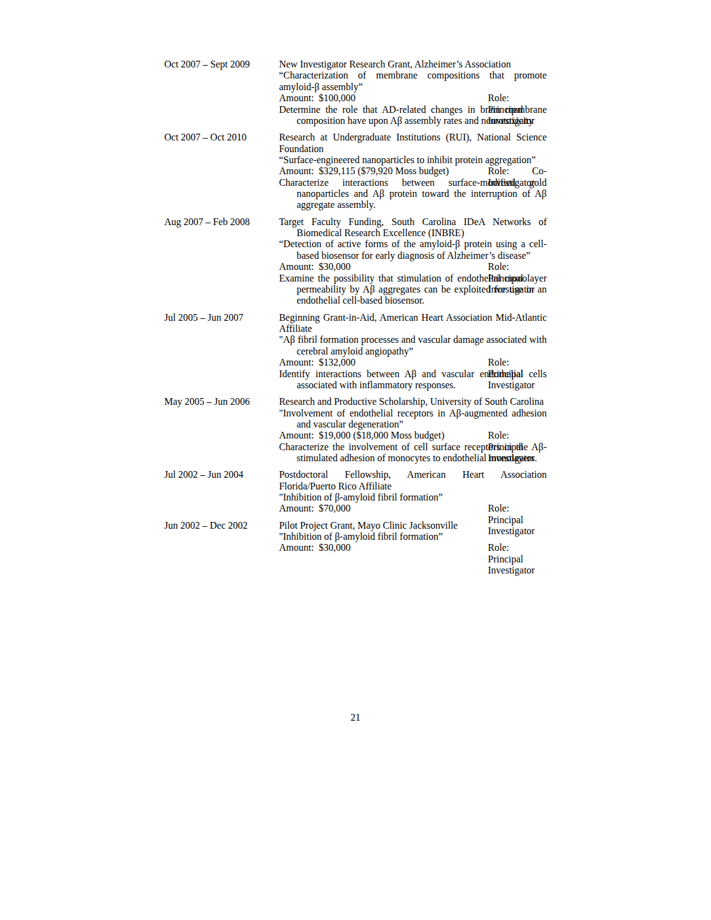| Oct 2007 – Sept 2009 | New Investigator Research Grant, Alzheimer’s Association “Characterization of membrane compositions that promote amyloid-β assembly” Amount: $100,000 Role: Principal Investigator Determine the role that AD-related changes in brain membrane composition have upon Aβ assembly rates and neurotoxicity |
| Oct 2007 – Oct 2010 | Research at Undergraduate Institutions (RUI), National Science Foundation “Surface-engineered nanoparticles to inhibit protein aggregation” Amount: $329,115 ($79,920 Moss budget) Role: Co-Investigator Characterize interactions between surface-modified gold nanoparticles and Aβ protein toward the interruption of Aβ aggregate assembly. |
| Aug 2007 – Feb 2008 | Target Faculty Funding, South Carolina IDeA Networks of Biomedical Research Excellence (INBRE) “Detection of active forms of the amyloid-β protein using a cell-based biosensor for early diagnosis of Alzheimer’s disease” Amount: $30,000 Role: Principal Investigator Examine the possibility that stimulation of endothelial monolayer permeability by Aβ aggregates can be exploited for use in an endothelial cell-based biosensor. |
| Jul 2005 – Jun 2007 | Beginning Grant-in-Aid, American Heart Association Mid-Atlantic Affiliate "Aβ fibril formation processes and vascular damage associated with cerebral amyloid angiopathy” Amount: $132,000 Role: Principal Investigator Identify interactions between Aβ and vascular endothelial cells associated with inflammatory responses. |
| May 2005 – Jun 2006 | Research and Productive Scholarship, University of South Carolina "Involvement of endothelial receptors in Aβ-augmented adhesion and vascular degeneration” Amount: $19,000 ($18,000 Moss budget) Role: Principal Investigator Characterize the involvement of cell surface receptors in the Aβ-stimulated adhesion of monocytes to endothelial monolayers. |
| Jul 2002 – Jun 2004 | Postdoctoral Fellowship, American Heart Association Florida/Puerto Rico Affiliate "Inhibition of β-amyloid fibril formation” Amount: $70,000 Role: Principal Investigator |
| Jun 2002 – Dec 2002 | Pilot Project Grant, Mayo Clinic Jacksonville "Inhibition of β-amyloid fibril formation” Amount: $30,000 Role: Principal Investigator |
21